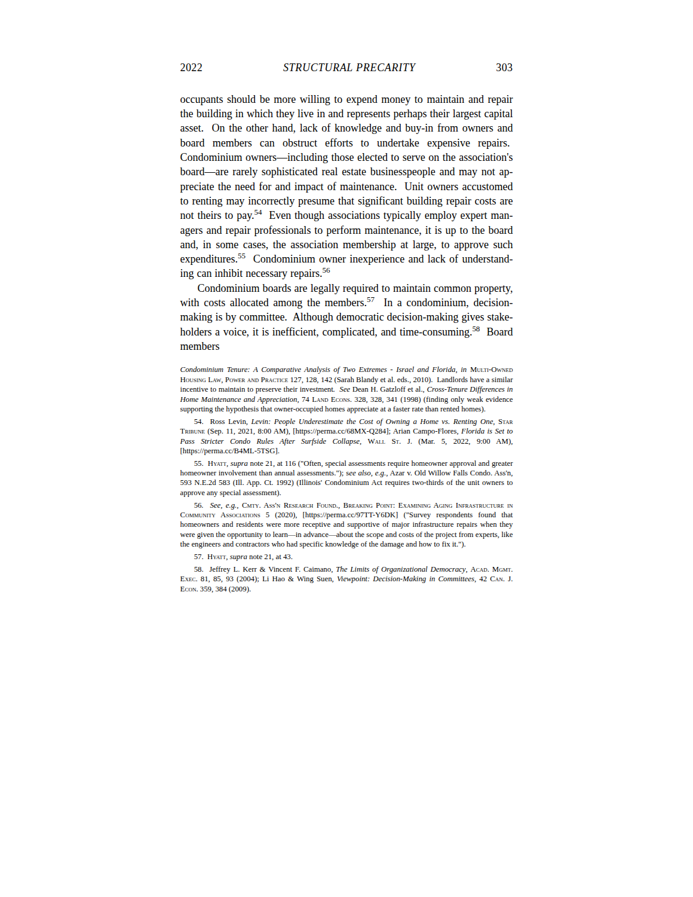2022 STRUCTURAL PRECARITY 303
occupants should be more willing to expend money to maintain and repair the building in which they live in and represents perhaps their largest capital asset. On the other hand, lack of knowledge and buy-in from owners and board members can obstruct efforts to undertake expensive repairs. Condominium owners—including those elected to serve on the association's board—are rarely sophisticated real estate businesspeople and may not appreciate the need for and impact of maintenance. Unit owners accustomed to renting may incorrectly presume that significant building repair costs are not theirs to pay.54 Even though associations typically employ expert managers and repair professionals to perform maintenance, it is up to the board and, in some cases, the association membership at large, to approve such expenditures.55 Condominium owner inexperience and lack of understanding can inhibit necessary repairs.56
Condominium boards are legally required to maintain common property, with costs allocated among the members.57 In a condominium, decision-making is by committee. Although democratic decision-making gives stakeholders a voice, it is inefficient, complicated, and time-consuming.58 Board members
Condominium Tenure: A Comparative Analysis of Two Extremes - Israel and Florida, in Multi-Owned Housing Law, Power and Practice 127, 128, 142 (Sarah Blandy et al. eds., 2010). Landlords have a similar incentive to maintain to preserve their investment. See Dean H. Gatzloff et al., Cross-Tenure Differences in Home Maintenance and Appreciation, 74 Land Econs. 328, 328, 341 (1998) (finding only weak evidence supporting the hypothesis that owner-occupied homes appreciate at a faster rate than rented homes).
54. Ross Levin, Levin: People Underestimate the Cost of Owning a Home vs. Renting One, Star Tribune (Sep. 11, 2021, 8:00 AM), [https://perma.cc/68MX-Q284]; Arian Campo-Flores, Florida is Set to Pass Stricter Condo Rules After Surfside Collapse, Wall St. J. (Mar. 5, 2022, 9:00 AM), [https://perma.cc/B4ML-5TSG].
55. Hyatt, supra note 21, at 116 ("Often, special assessments require homeowner approval and greater homeowner involvement than annual assessments."); see also, e.g., Azar v. Old Willow Falls Condo. Ass'n, 593 N.E.2d 583 (Ill. App. Ct. 1992) (Illinois' Condominium Act requires two-thirds of the unit owners to approve any special assessment).
56. See, e.g., Cmty. Ass'n Research Found., Breaking Point: Examining Aging Infrastructure in Community Associations 5 (2020), [https://perma.cc/97TT-Y6DK] ("Survey respondents found that homeowners and residents were more receptive and supportive of major infrastructure repairs when they were given the opportunity to learn—in advance—about the scope and costs of the project from experts, like the engineers and contractors who had specific knowledge of the damage and how to fix it.").
57. Hyatt, supra note 21, at 43.
58. Jeffrey L. Kerr & Vincent F. Caimano, The Limits of Organizational Democracy, Acad. Mgmt. Exec. 81, 85, 93 (2004); Li Hao & Wing Suen, Viewpoint: Decision-Making in Committees, 42 Can. J. Econ. 359, 384 (2009).